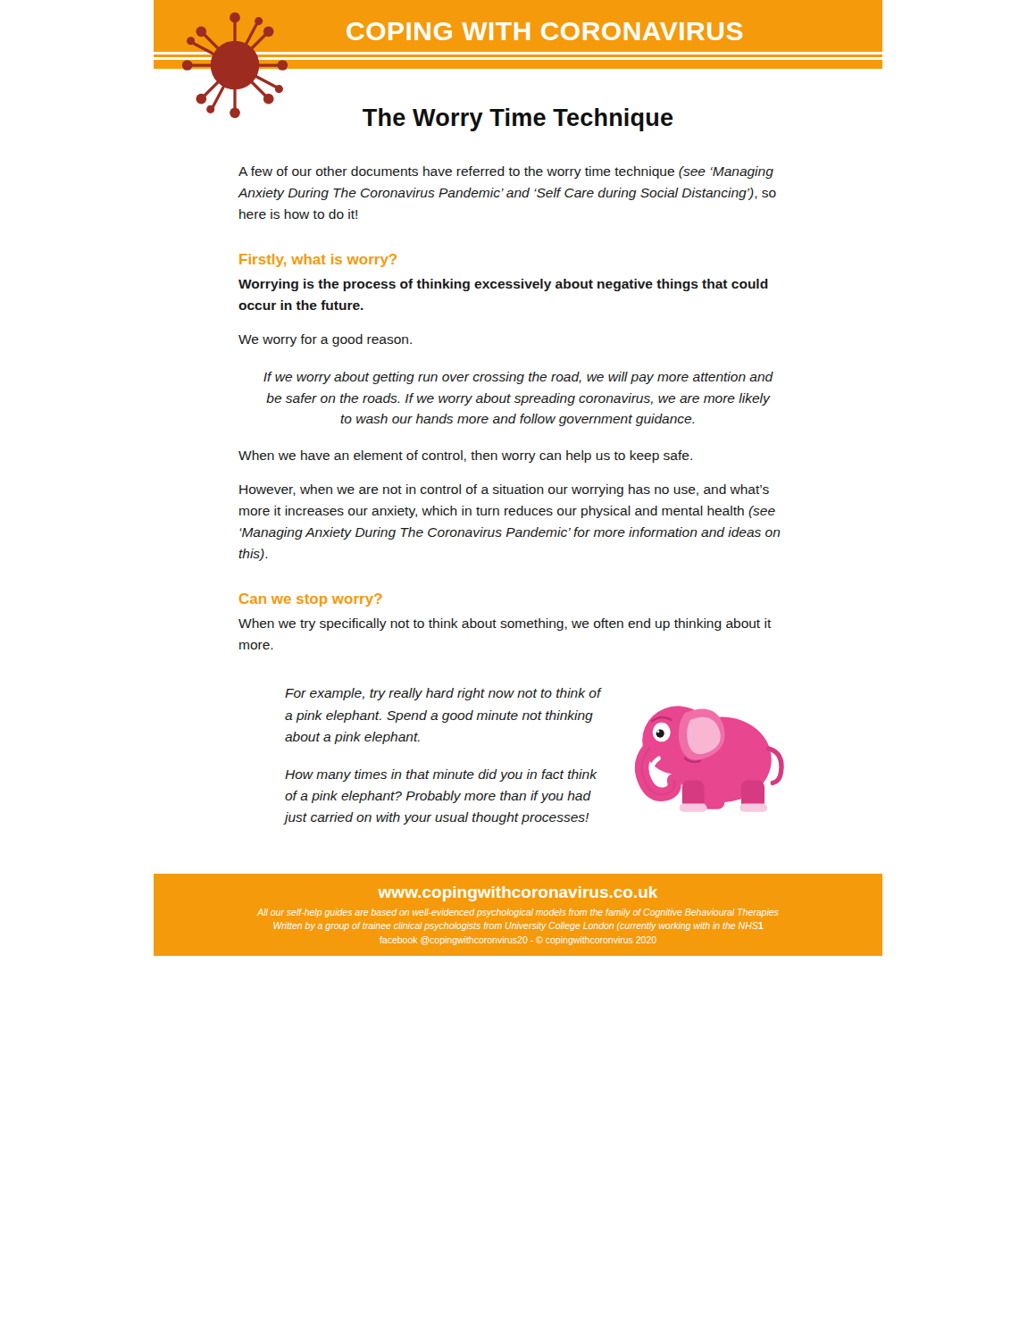COPING WITH CORONAVIRUS
The Worry Time Technique
A few of our other documents have referred to the worry time technique (see ‘Managing Anxiety During The Coronavirus Pandemic’ and ‘Self Care during Social Distancing’), so here is how to do it!
Firstly, what is worry?
Worrying is the process of thinking excessively about negative things that could occur in the future.
We worry for a good reason.
If we worry about getting run over crossing the road, we will pay more attention and be safer on the roads. If we worry about spreading coronavirus, we are more likely to wash our hands more and follow government guidance.
When we have an element of control, then worry can help us to keep safe.
However, when we are not in control of a situation our worrying has no use, and what’s more it increases our anxiety, which in turn reduces our physical and mental health (see ‘Managing Anxiety During The Coronavirus Pandemic’ for more information and ideas on this).
Can we stop worry?
When we try specifically not to think about something, we often end up thinking about it more.
For example, try really hard right now not to think of a pink elephant. Spend a good minute not thinking about a pink elephant.
How many times in that minute did you in fact think of a pink elephant? Probably more than if you had just carried on with your usual thought processes!
www.copingwithcoronavirus.co.uk
All our self-help guides are based on well-evidenced psychological models from the family of Cognitive Behavioural Therapies
Written by a group of trainee clinical psychologists from University College London (currently working with in the NHS1
facebook @copingwithcoronvirus20 - © copingwithcoronvirus 2020